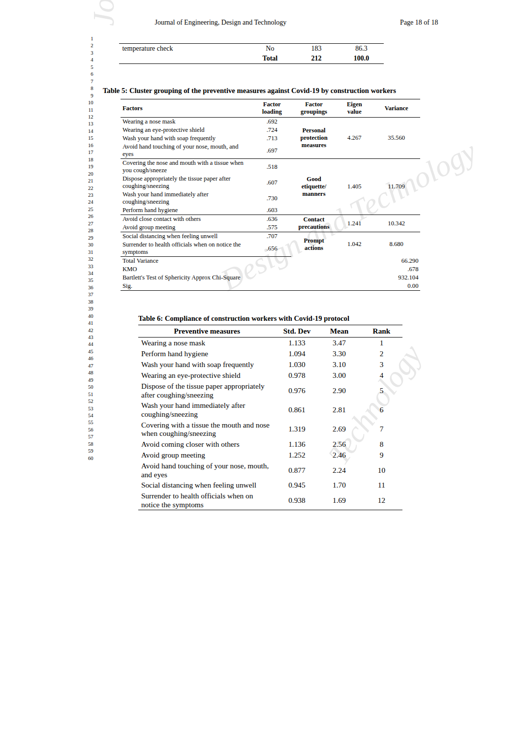Journal of Engineering, Design and Technology Page 18 of 18
1
2
3
4
5
6
7
8
9
10
11
12
13
14
15
16
17
18
19
20
21
22
23
24
25
26
27
28
29
30
31
32
33
34
35
36
37
38
39
40
41
42
43
44
45
46
47
48
49
50
51
52
53
54
55
56
57
58
59
60
Journal of Engineering
Design and Technology
Technology
| temperature check | No | 183 | 86.3 |
| | Total | 212 | 100.0 |
Table 5: Cluster grouping of the preventive measures against Covid-19 by construction workers
| Factors | Factor loading | Factor groupings | Eigen value | Variance |
| --- | --- | --- | --- | --- |
| Wearing a nose mask | .692 | Personal protection measures | 4.267 | 35.560 |
| Wearing an eye-protective shield | .724 |
| Wash your hand with soap frequently | .713 |
| Avoid hand touching of your nose, mouth, and eyes | .697 |
| Covering the nose and mouth with a tissue when you cough/sneeze | .518 | Good etiquette/ manners | 1.405 | 11.709 |
| Dispose appropriately the tissue paper after coughing/sneezing | .607 |
| Wash your hand immediately after coughing/sneezing | .730 |
| Perform hand hygiene | .603 |
| Avoid close contact with others | .636 | Contact precautions | 1.241 | 10.342 |
| Avoid group meeting | .575 |
| Social distancing when feeling unwell | .707 | Prompt actions | 1.042 | 8.680 |
| Surrender to health officials when on notice the symptoms | .656 |
| Total Variance | 66.290 |
| KMO | .678 |
| Bartlett's Test of Sphericity Approx Chi-Square | 932.104 |
| Sig. | 0.00 |
Table 6: Compliance of construction workers with Covid-19 protocol
| Preventive measures | Std. Dev | Mean | Rank |
| --- | --- | --- | --- |
| Wearing a nose mask | 1.133 | 3.47 | 1 |
| Perform hand hygiene | 1.094 | 3.30 | 2 |
| Wash your hand with soap frequently | 1.030 | 3.10 | 3 |
| Wearing an eye-protective shield | 0.978 | 3.00 | 4 |
| Dispose of the tissue paper appropriately after coughing/sneezing | 0.976 | 2.90 | 5 |
| Wash your hand immediately after coughing/sneezing | 0.861 | 2.81 | 6 |
| Covering with a tissue the mouth and nose when coughing/sneezing | 1.319 | 2.69 | 7 |
| Avoid coming closer with others | 1.136 | 2.56 | 8 |
| Avoid group meeting | 1.252 | 2.46 | 9 |
| Avoid hand touching of your nose, mouth, and eyes | 0.877 | 2.24 | 10 |
| Social distancing when feeling unwell | 0.945 | 1.70 | 11 |
| Surrender to health officials when on notice the symptoms | 0.938 | 1.69 | 12 |